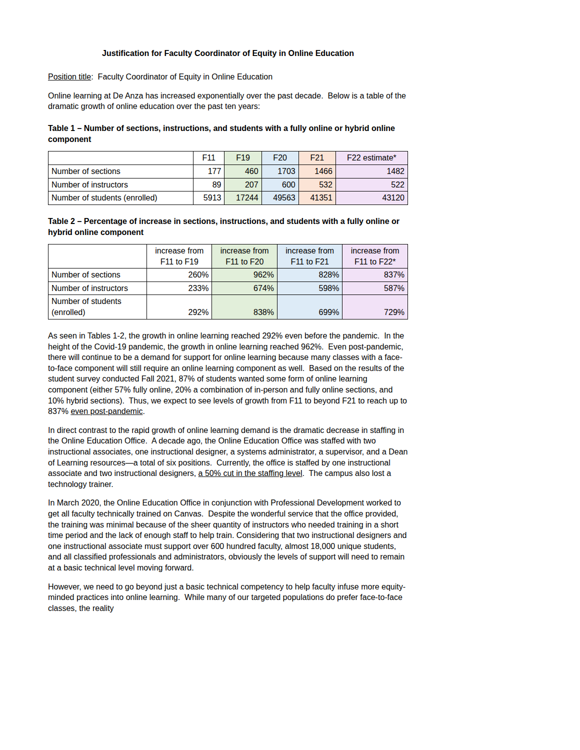Justification for Faculty Coordinator of Equity in Online Education
Position title: Faculty Coordinator of Equity in Online Education
Online learning at De Anza has increased exponentially over the past decade. Below is a table of the dramatic growth of online education over the past ten years:
Table 1 – Number of sections, instructions, and students with a fully online or hybrid online component
| | F11 | F19 | F20 | F21 | F22 estimate* |
| Number of sections | 177 | 460 | 1703 | 1466 | 1482 |
| Number of instructors | 89 | 207 | 600 | 532 | 522 |
| Number of students (enrolled) | 5913 | 17244 | 49563 | 41351 | 43120 |
Table 2 – Percentage of increase in sections, instructions, and students with a fully online or hybrid online component
| | increase from F11 to F19 | increase from F11 to F20 | increase from F11 to F21 | increase from F11 to F22* |
| Number of sections | 260% | 962% | 828% | 837% |
| Number of instructors | 233% | 674% | 598% | 587% |
| Number of students (enrolled) | 292% | 838% | 699% | 729% |
As seen in Tables 1-2, the growth in online learning reached 292% even before the pandemic. In the height of the Covid-19 pandemic, the growth in online learning reached 962%. Even post-pandemic, there will continue to be a demand for support for online learning because many classes with a face-to-face component will still require an online learning component as well. Based on the results of the student survey conducted Fall 2021, 87% of students wanted some form of online learning component (either 57% fully online, 20% a combination of in-person and fully online sections, and 10% hybrid sections). Thus, we expect to see levels of growth from F11 to beyond F21 to reach up to 837% even post-pandemic.
In direct contrast to the rapid growth of online learning demand is the dramatic decrease in staffing in the Online Education Office. A decade ago, the Online Education Office was staffed with two instructional associates, one instructional designer, a systems administrator, a supervisor, and a Dean of Learning resources—a total of six positions. Currently, the office is staffed by one instructional associate and two instructional designers, a 50% cut in the staffing level. The campus also lost a technology trainer.
In March 2020, the Online Education Office in conjunction with Professional Development worked to get all faculty technically trained on Canvas. Despite the wonderful service that the office provided, the training was minimal because of the sheer quantity of instructors who needed training in a short time period and the lack of enough staff to help train. Considering that two instructional designers and one instructional associate must support over 600 hundred faculty, almost 18,000 unique students, and all classified professionals and administrators, obviously the levels of support will need to remain at a basic technical level moving forward.
However, we need to go beyond just a basic technical competency to help faculty infuse more equity-minded practices into online learning. While many of our targeted populations do prefer face-to-face classes, the reality